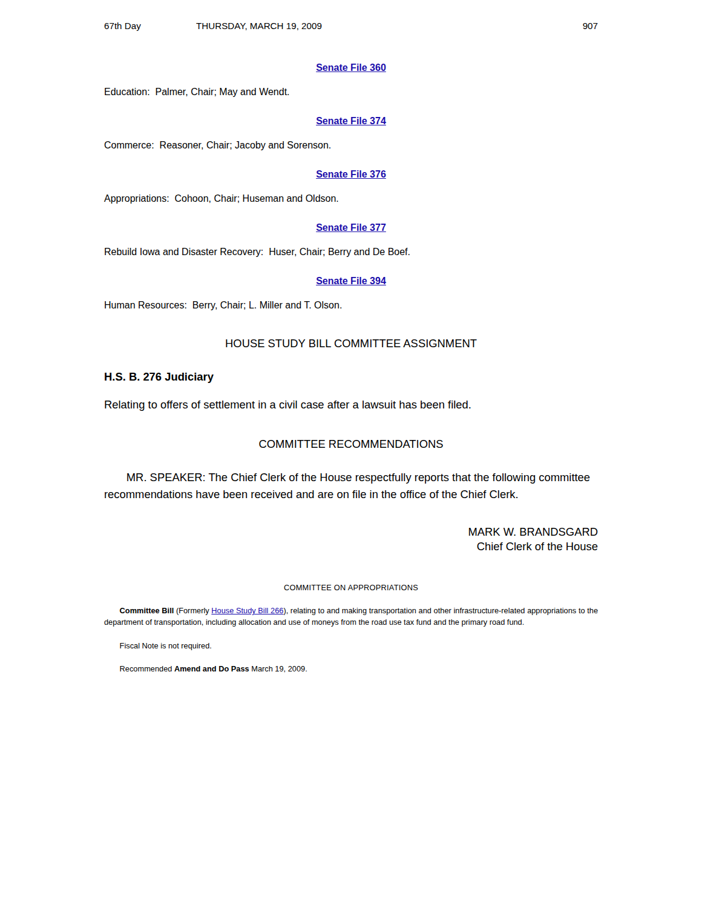67th Day THURSDAY, MARCH 19, 2009 907
Senate File 360
Education: Palmer, Chair; May and Wendt.
Senate File 374
Commerce: Reasoner, Chair; Jacoby and Sorenson.
Senate File 376
Appropriations: Cohoon, Chair; Huseman and Oldson.
Senate File 377
Rebuild Iowa and Disaster Recovery: Huser, Chair; Berry and De Boef.
Senate File 394
Human Resources: Berry, Chair; L. Miller and T. Olson.
HOUSE STUDY BILL COMMITTEE ASSIGNMENT
H.S. B. 276 Judiciary
Relating to offers of settlement in a civil case after a lawsuit has been filed.
COMMITTEE RECOMMENDATIONS
MR. SPEAKER: The Chief Clerk of the House respectfully reports that the following committee recommendations have been received and are on file in the office of the Chief Clerk.
MARK W. BRANDSGARD
Chief Clerk of the House
COMMITTEE ON APPROPRIATIONS
Committee Bill (Formerly House Study Bill 266), relating to and making transportation and other infrastructure-related appropriations to the department of transportation, including allocation and use of moneys from the road use tax fund and the primary road fund.
Fiscal Note is not required.
Recommended Amend and Do Pass March 19, 2009.